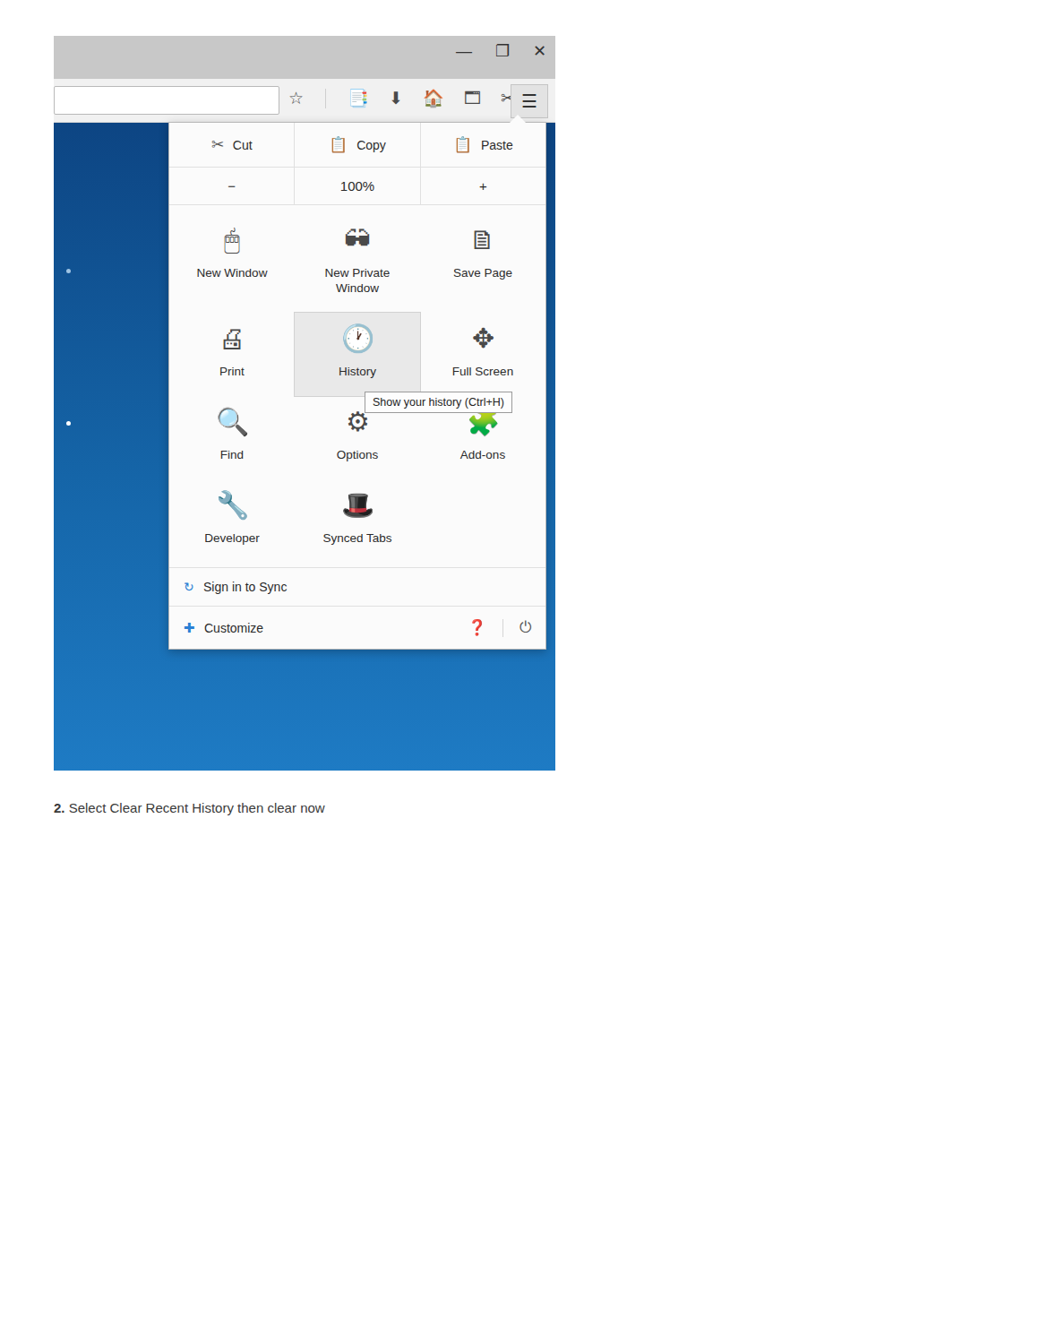— ❐ ✕
☆ 📑 ⬇ 🏠 🗔 ✂
☰
✂Cut
📋Copy
📋Paste
−
100%
+
🖱
New Window
🕶
New Private
Window
🗎
Save Page
🖨
Print
🕐
History
✥
Full Screen
🔍
Find
⚙
Options
🧩
Add-ons
🔧
Developer
🎩
Synced Tabs
Show your history (Ctrl+H)
↻ Sign in to Sync
✚ Customize
❓ ⏻
2. Select Clear Recent History then clear now